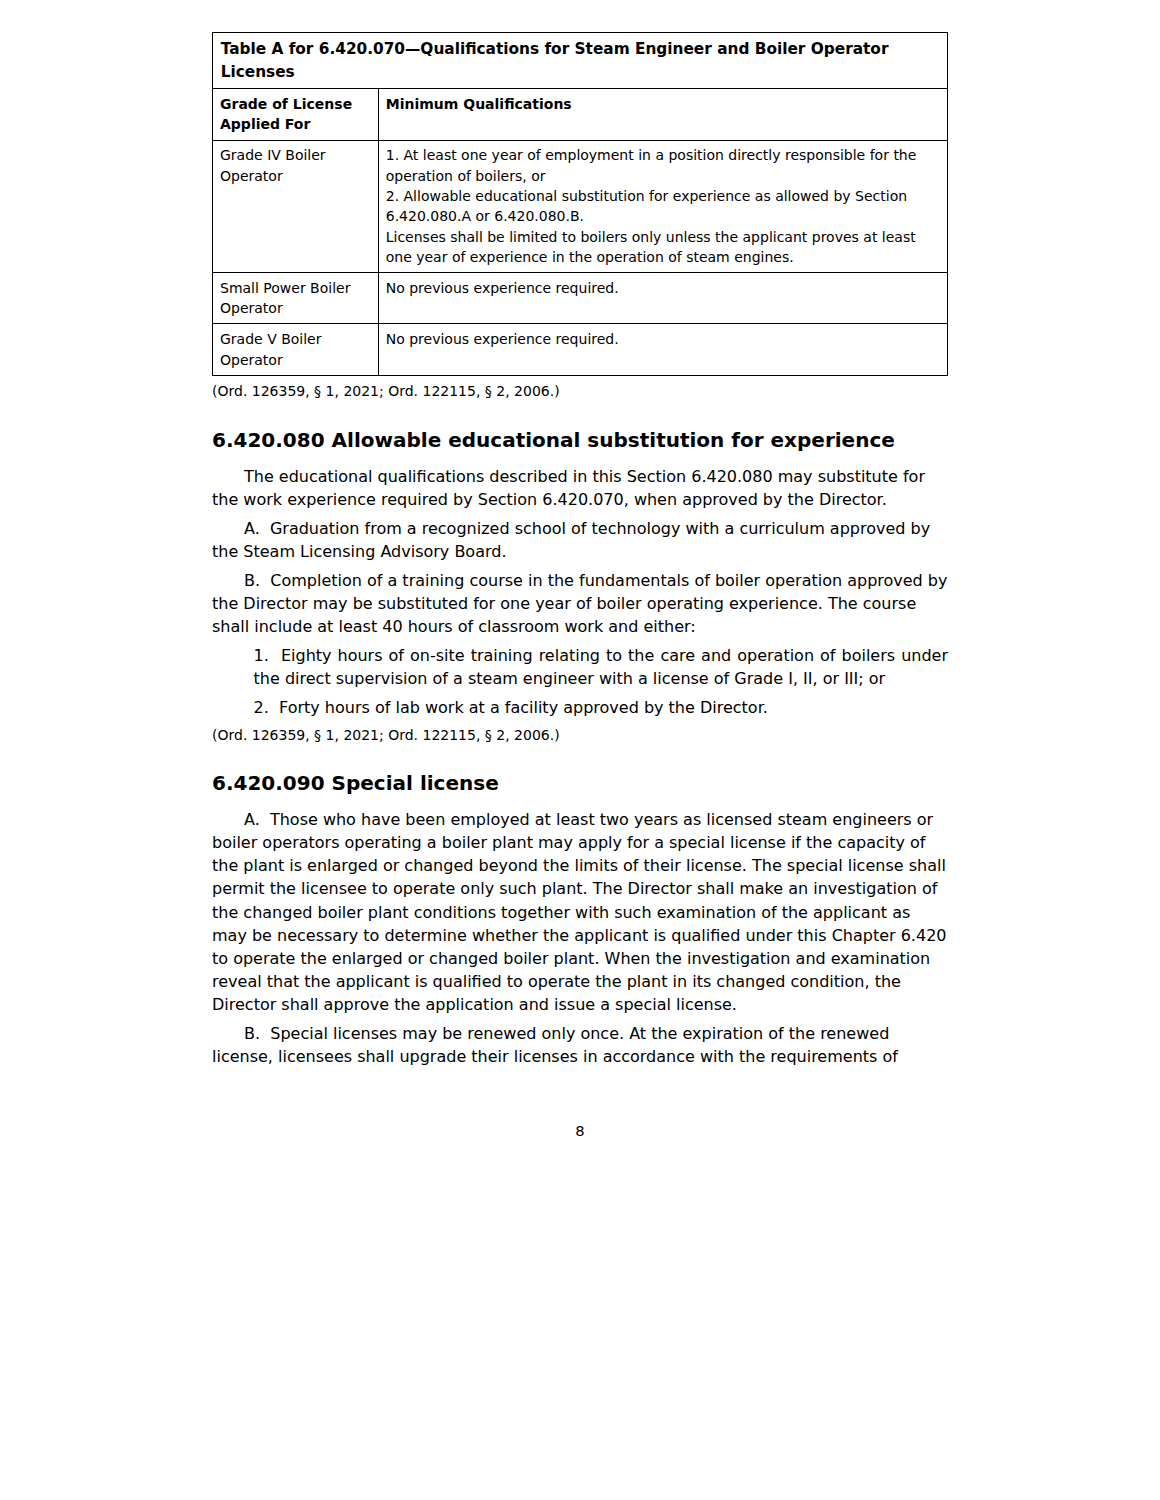Table A for 6.420.070—Qualifications for Steam Engineer and Boiler Operator Licenses
| Grade of License Applied For | Minimum Qualifications |
| --- | --- |
| Grade IV Boiler Operator | 1. At least one year of employment in a position directly responsible for the operation of boilers, or 2. Allowable educational substitution for experience as allowed by Section 6.420.080.A or 6.420.080.B. Licenses shall be limited to boilers only unless the applicant proves at least one year of experience in the operation of steam engines. |
| Small Power Boiler Operator | No previous experience required. |
| Grade V Boiler Operator | No previous experience required. |
(Ord. 126359, § 1, 2021; Ord. 122115, § 2, 2006.)
6.420.080 Allowable educational substitution for experience
The educational qualifications described in this Section 6.420.080 may substitute for the work experience required by Section 6.420.070, when approved by the Director.
A. Graduation from a recognized school of technology with a curriculum approved by the Steam Licensing Advisory Board.
B. Completion of a training course in the fundamentals of boiler operation approved by the Director may be substituted for one year of boiler operating experience. The course shall include at least 40 hours of classroom work and either:
1. Eighty hours of on-site training relating to the care and operation of boilers under the direct supervision of a steam engineer with a license of Grade I, II, or III; or
2. Forty hours of lab work at a facility approved by the Director.
(Ord. 126359, § 1, 2021; Ord. 122115, § 2, 2006.)
6.420.090 Special license
A. Those who have been employed at least two years as licensed steam engineers or boiler operators operating a boiler plant may apply for a special license if the capacity of the plant is enlarged or changed beyond the limits of their license. The special license shall permit the licensee to operate only such plant. The Director shall make an investigation of the changed boiler plant conditions together with such examination of the applicant as may be necessary to determine whether the applicant is qualified under this Chapter 6.420 to operate the enlarged or changed boiler plant. When the investigation and examination reveal that the applicant is qualified to operate the plant in its changed condition, the Director shall approve the application and issue a special license.
B. Special licenses may be renewed only once. At the expiration of the renewed license, licensees shall upgrade their licenses in accordance with the requirements of
8